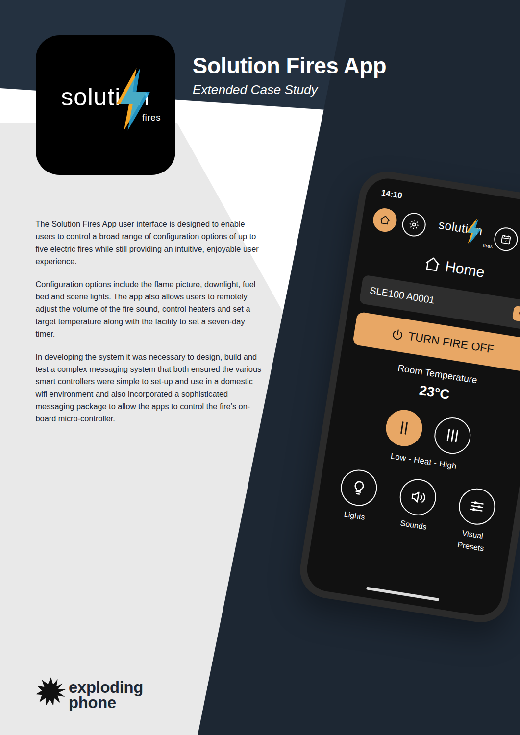soluti n
fires
Solution Fires App
Extended Case Study
The Solution Fires App user interface is designed to enable users to control a broad range of configuration options of up to five electric fires while still providing an intuitive, enjoyable user experience.
Configuration options include the flame picture, downlight, fuel bed and scene lights. The app also allows users to remotely adjust the volume of the fire sound, control heaters and set a target temperature along with the facility to set a seven-day timer.
In developing the system it was necessary to design, build and test a complex messaging system that both ensured the various smart controllers were simple to set-up and use in a domestic wifi environment and also incorporated a sophisticated messaging package to allow the apps to control the fire’s on-board micro-controller.
14:10 ☰ ▲ ■
soluti n
fires
7
Home
SLE100 A0001 ▼
TURN FIRE OFF
Room Temperature 23°C
Low - Heat - High
Lights
Sounds
Visual Presets
exploding phone